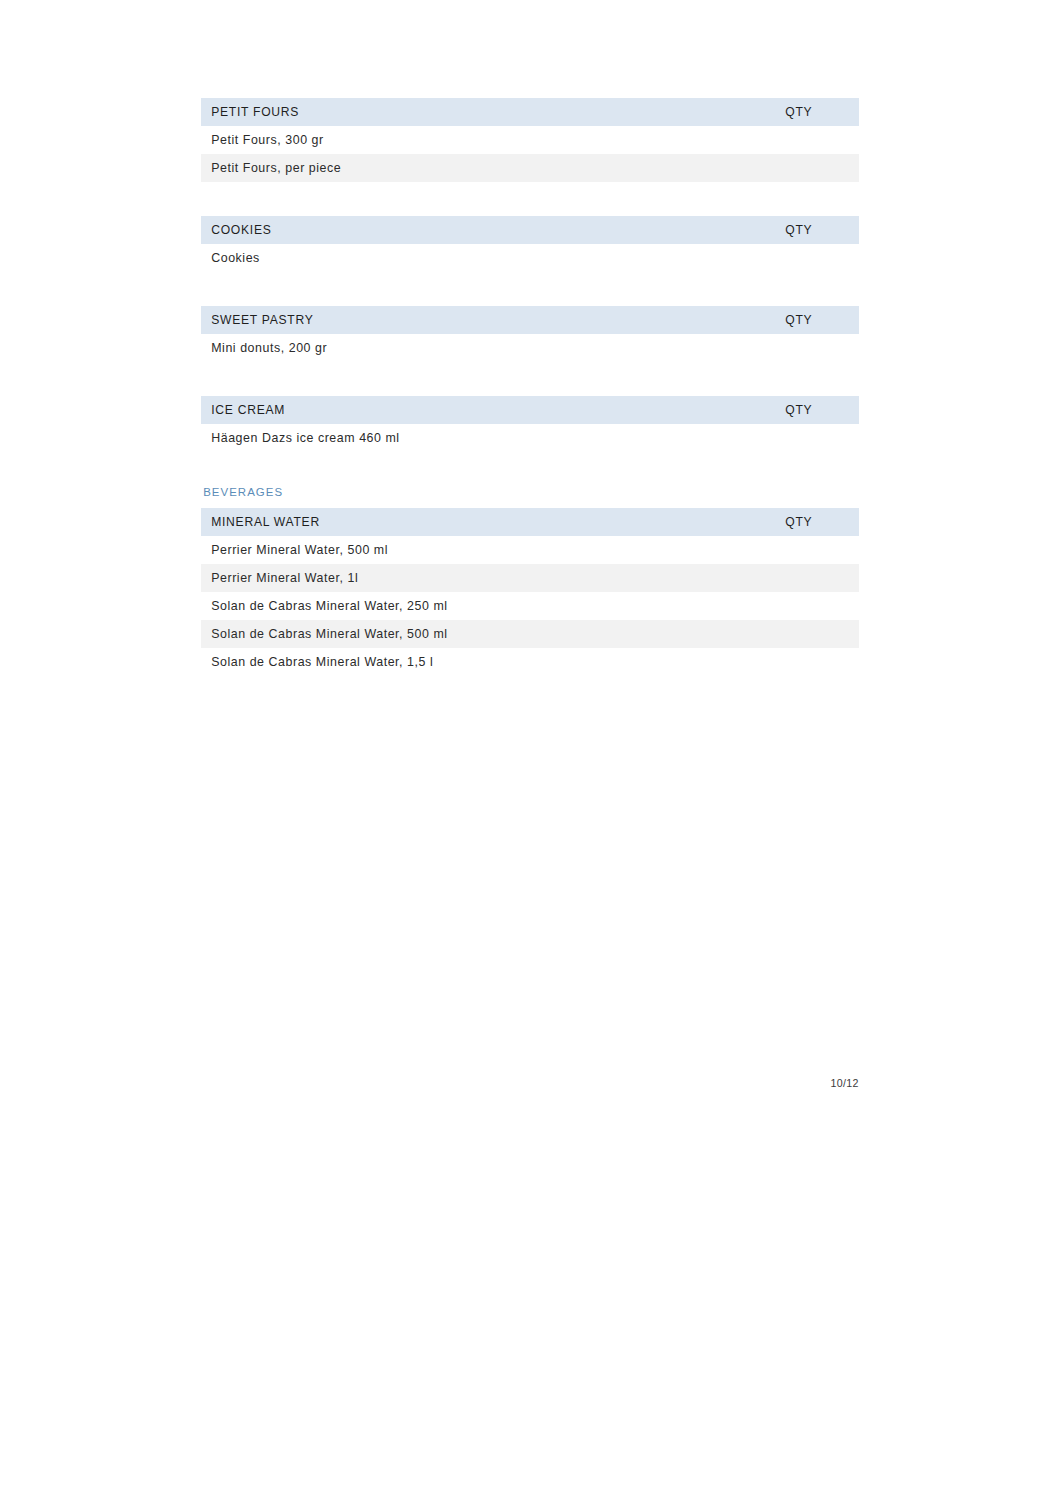| PETIT FOURS | QTY |
| --- | --- |
| Petit Fours, 300 gr | |
| Petit Fours, per piece | |
| COOKIES | QTY |
| --- | --- |
| Cookies | |
| SWEET PASTRY | QTY |
| --- | --- |
| Mini donuts, 200 gr | |
| ICE CREAM | QTY |
| --- | --- |
| Häagen Dazs ice cream 460 ml | |
BEVERAGES
| MINERAL WATER | QTY |
| --- | --- |
| Perrier Mineral Water, 500 ml | |
| Perrier Mineral Water, 1l | |
| Solan de Cabras Mineral Water, 250 ml | |
| Solan de Cabras Mineral Water, 500 ml | |
| Solan de Cabras Mineral Water, 1,5 l | |
10/12